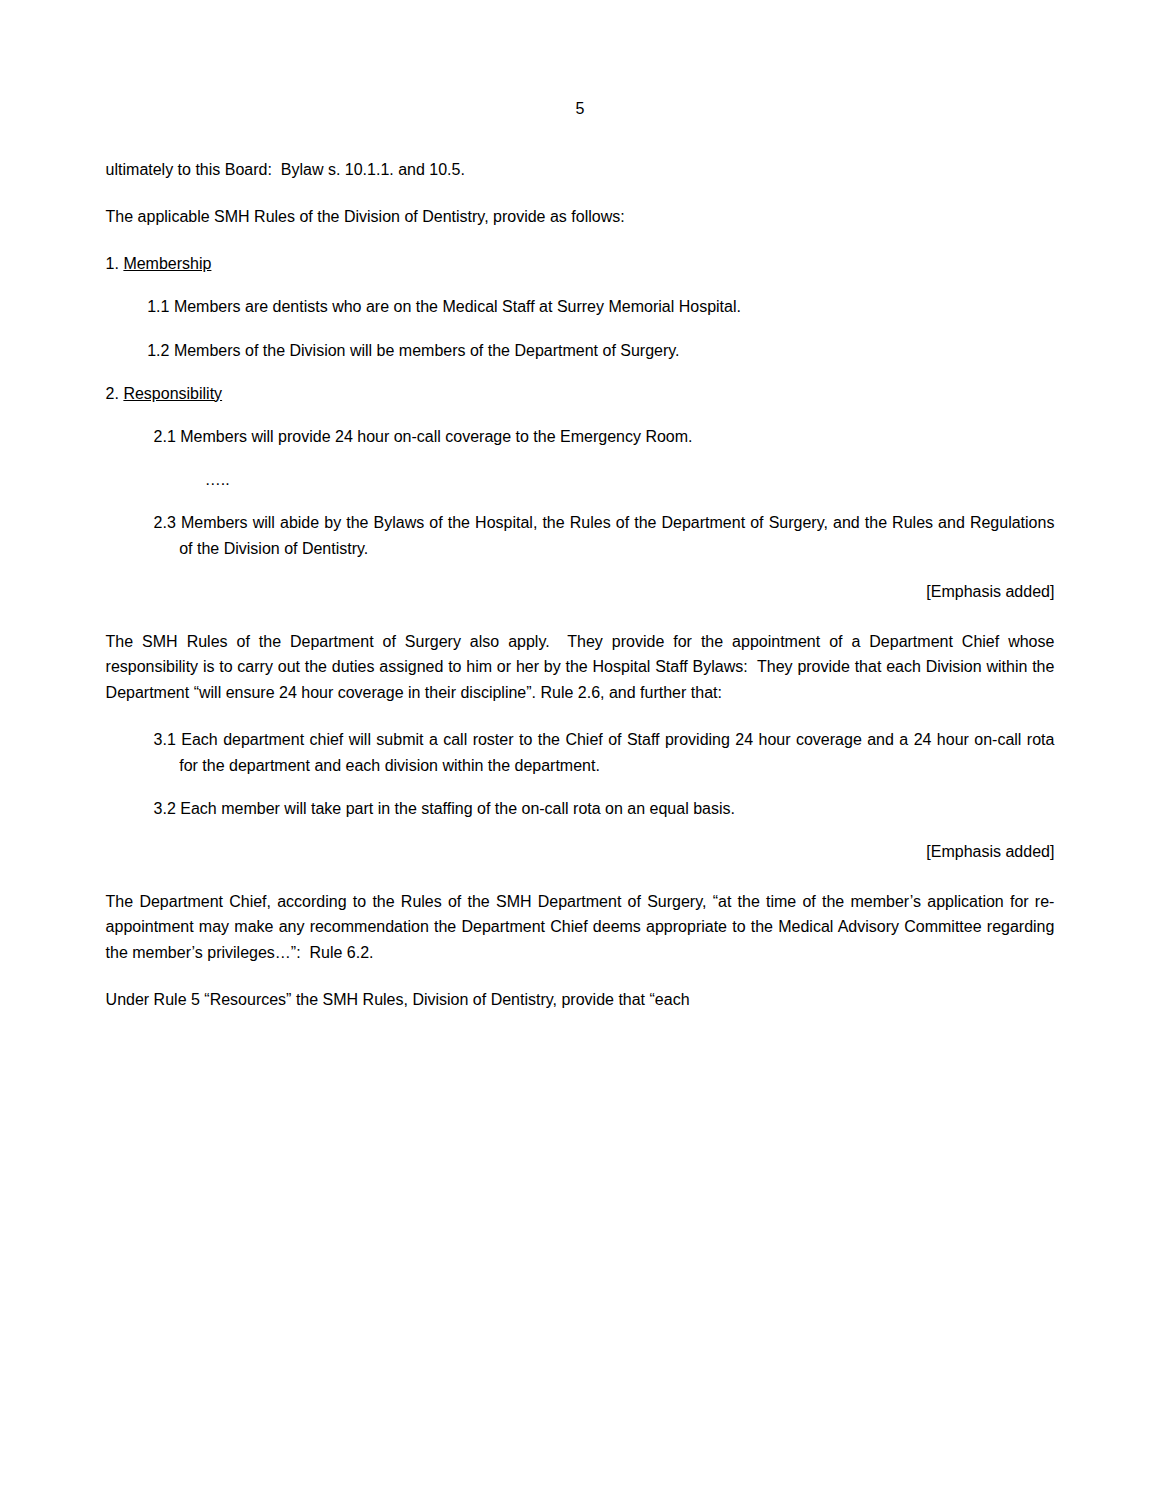5
ultimately to this Board: Bylaw s. 10.1.1. and 10.5.
The applicable SMH Rules of the Division of Dentistry, provide as follows:
1. Membership
1.1 Members are dentists who are on the Medical Staff at Surrey Memorial Hospital.
1.2 Members of the Division will be members of the Department of Surgery.
2. Responsibility
2.1 Members will provide 24 hour on-call coverage to the Emergency Room.
…..
2.3 Members will abide by the Bylaws of the Hospital, the Rules of the Department of Surgery, and the Rules and Regulations of the Division of Dentistry.
[Emphasis added]
The SMH Rules of the Department of Surgery also apply. They provide for the appointment of a Department Chief whose responsibility is to carry out the duties assigned to him or her by the Hospital Staff Bylaws: They provide that each Division within the Department “will ensure 24 hour coverage in their discipline”. Rule 2.6, and further that:
3.1 Each department chief will submit a call roster to the Chief of Staff providing 24 hour coverage and a 24 hour on-call rota for the department and each division within the department.
3.2 Each member will take part in the staffing of the on-call rota on an equal basis.
[Emphasis added]
The Department Chief, according to the Rules of the SMH Department of Surgery, “at the time of the member’s application for re-appointment may make any recommendation the Department Chief deems appropriate to the Medical Advisory Committee regarding the member’s privileges…”: Rule 6.2.
Under Rule 5 “Resources” the SMH Rules, Division of Dentistry, provide that “each